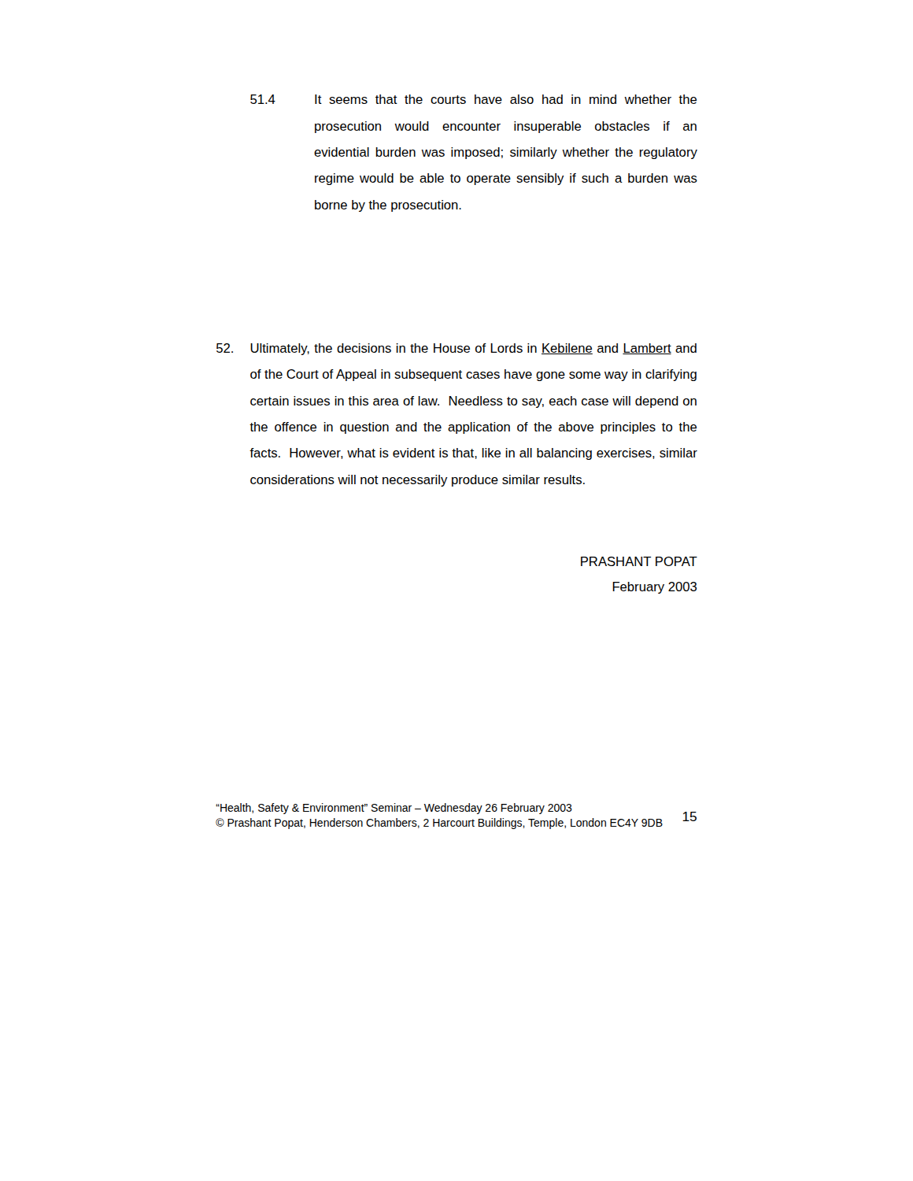51.4 It seems that the courts have also had in mind whether the prosecution would encounter insuperable obstacles if an evidential burden was imposed; similarly whether the regulatory regime would be able to operate sensibly if such a burden was borne by the prosecution.
52. Ultimately, the decisions in the House of Lords in Kebilene and Lambert and of the Court of Appeal in subsequent cases have gone some way in clarifying certain issues in this area of law. Needless to say, each case will depend on the offence in question and the application of the above principles to the facts. However, what is evident is that, like in all balancing exercises, similar considerations will not necessarily produce similar results.
PRASHANT POPAT
February 2003
“Health, Safety & Environment” Seminar – Wednesday 26 February 2003
© Prashant Popat, Henderson Chambers, 2 Harcourt Buildings, Temple, London EC4Y 9DB
15